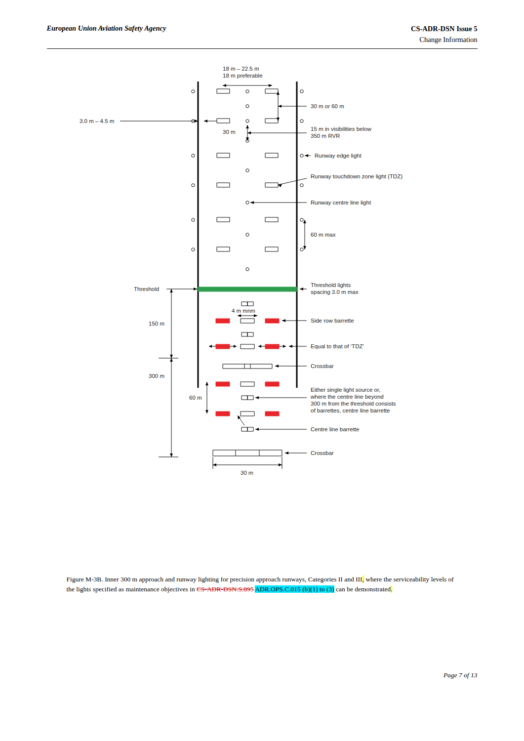European Union Aviation Safety Agency
CS-ADR-DSN Issue 5
Change Information
18 m – 22.5 m 18 m preferable 30 m or 60 m 3.0 m – 4.5 m 30 m 15 m in visibilities below 350 m RVR Runway edge light Runway touchdown zone light (TDZ) Runway centre line light 60 m max Threshold Threshold lights spacing 3.0 m max 150 m 300 m 4 m mnm Side row barrette Equal to that of ‘TDZ’ Crossbar 60 m Either single light source or, where the centre line beyond 300 m from the threshold consists of barrettes, centre line barrette Centre line barrette Crossbar 30 m
Figure M-3B. Inner 300 m approach and runway lighting for precision approach runways, Categories II and III, where the serviceability levels of the lights specified as maintenance objectives in CS-ADR-DSN.S.895 ADR.OPS.C.015 (b)(1) to (3) can be demonstrated.
Page 7 of 13